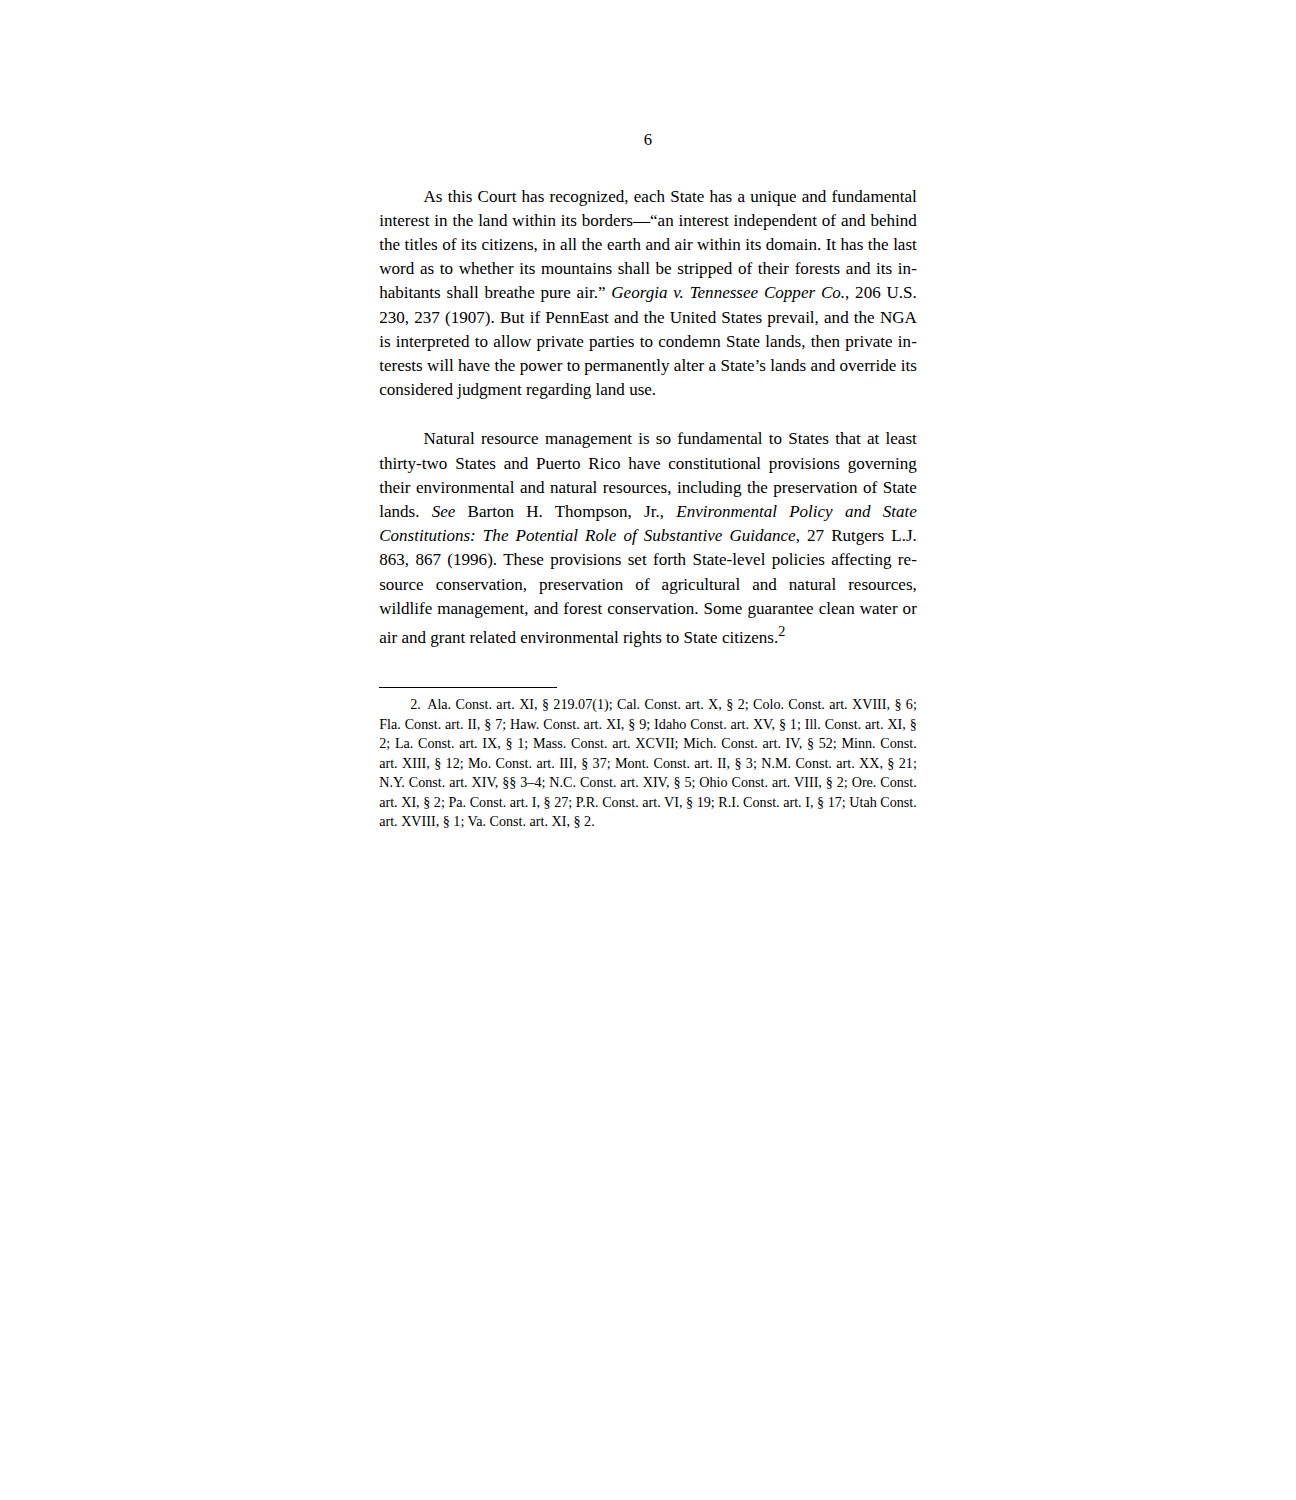6
As this Court has recognized, each State has a unique and fundamental interest in the land within its borders—“an interest independent of and behind the titles of its citizens, in all the earth and air within its domain. It has the last word as to whether its mountains shall be stripped of their forests and its inhabitants shall breathe pure air.” Georgia v. Tennessee Copper Co., 206 U.S. 230, 237 (1907). But if PennEast and the United States prevail, and the NGA is interpreted to allow private parties to condemn State lands, then private interests will have the power to permanently alter a State’s lands and override its considered judgment regarding land use.
Natural resource management is so fundamental to States that at least thirty-two States and Puerto Rico have constitutional provisions governing their environmental and natural resources, including the preservation of State lands. See Barton H. Thompson, Jr., Environmental Policy and State Constitutions: The Potential Role of Substantive Guidance, 27 Rutgers L.J. 863, 867 (1996). These provisions set forth State-level policies affecting resource conservation, preservation of agricultural and natural resources, wildlife management, and forest conservation. Some guarantee clean water or air and grant related environmental rights to State citizens.2
2. Ala. Const. art. XI, § 219.07(1); Cal. Const. art. X, § 2; Colo. Const. art. XVIII, § 6; Fla. Const. art. II, § 7; Haw. Const. art. XI, § 9; Idaho Const. art. XV, § 1; Ill. Const. art. XI, § 2; La. Const. art. IX, § 1; Mass. Const. art. XCVII; Mich. Const. art. IV, § 52; Minn. Const. art. XIII, § 12; Mo. Const. art. III, § 37; Mont. Const. art. II, § 3; N.M. Const. art. XX, § 21; N.Y. Const. art. XIV, §§ 3–4; N.C. Const. art. XIV, § 5; Ohio Const. art. VIII, § 2; Ore. Const. art. XI, § 2; Pa. Const. art. I, § 27; P.R. Const. art. VI, § 19; R.I. Const. art. I, § 17; Utah Const. art. XVIII, § 1; Va. Const. art. XI, § 2.